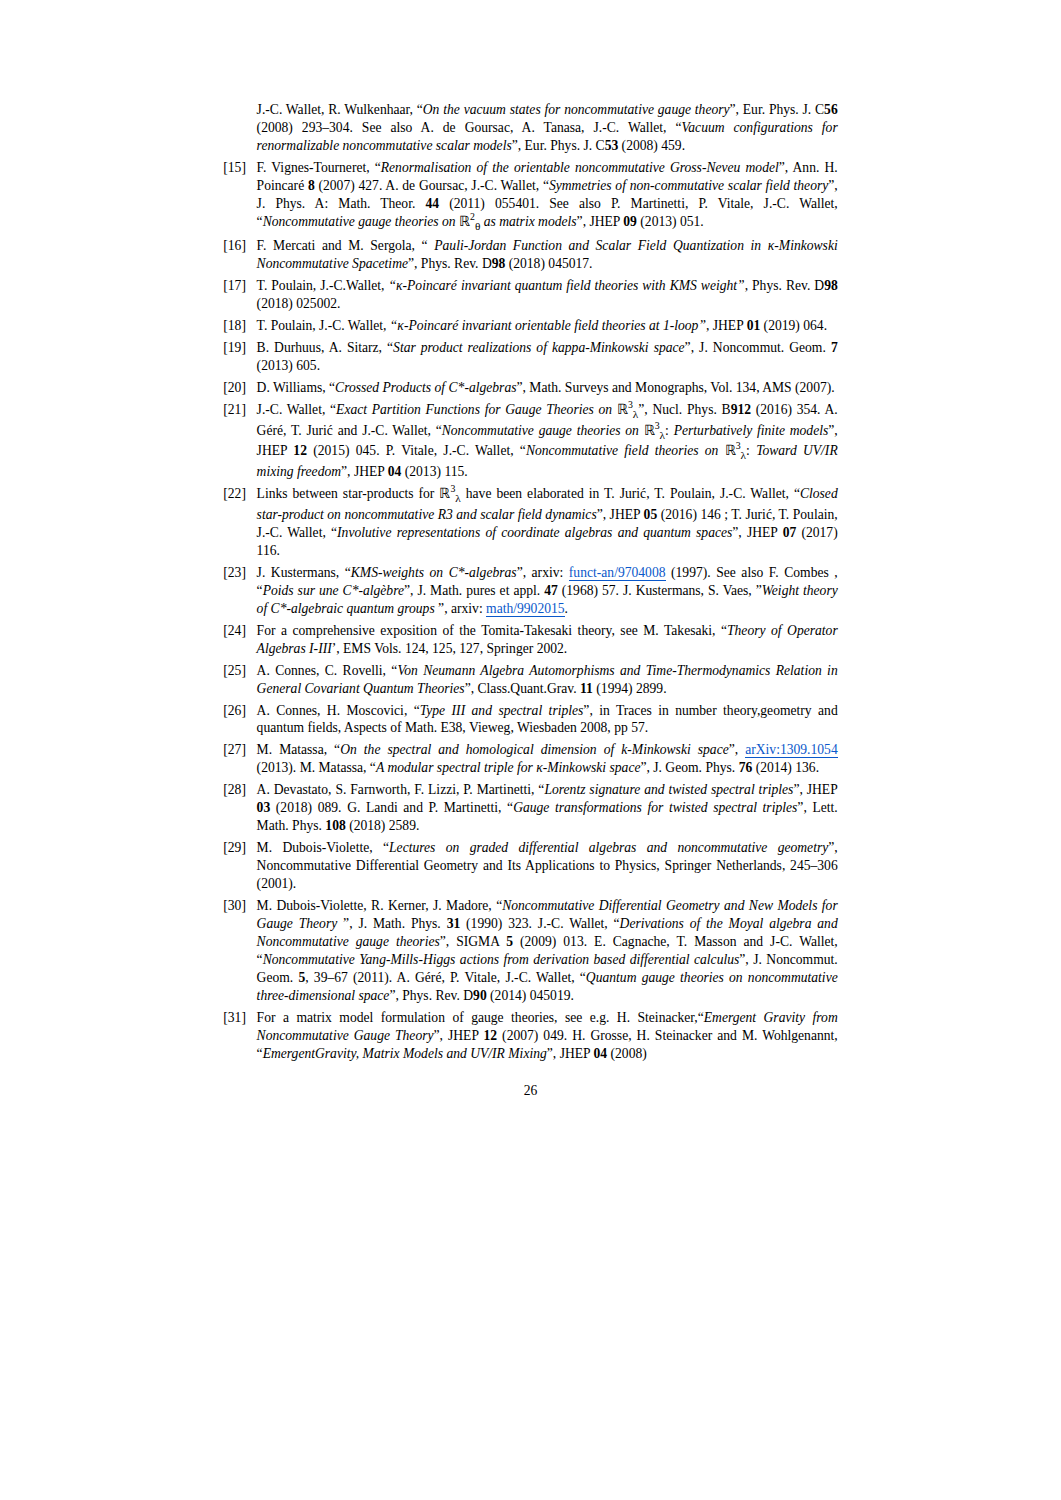J.-C. Wallet, R. Wulkenhaar, “On the vacuum states for noncommutative gauge theory”, Eur. Phys. J. C56 (2008) 293–304. See also A. de Goursac, A. Tanasa, J.-C. Wallet, “Vacuum configurations for renormalizable noncommutative scalar models”, Eur. Phys. J. C53 (2008) 459.
[15] F. Vignes-Tourneret, “Renormalisation of the orientable noncommutative Gross-Neveu model”, Ann. H. Poincaré 8 (2007) 427. A. de Goursac, J.-C. Wallet, “Symmetries of non-commutative scalar field theory”, J. Phys. A: Math. Theor. 44 (2011) 055401. See also P. Martinetti, P. Vitale, J.-C. Wallet, “Noncommutative gauge theories on ℝ2θ as matrix models”, JHEP 09 (2013) 051.
[16] F. Mercati and M. Sergola, “ Pauli-Jordan Function and Scalar Field Quantization in κ-Minkowski Noncommutative Spacetime”, Phys. Rev. D98 (2018) 045017.
[17] T. Poulain, J.-C.Wallet, “κ-Poincaré invariant quantum field theories with KMS weight”, Phys. Rev. D98 (2018) 025002.
[18] T. Poulain, J.-C. Wallet, “κ-Poincaré invariant orientable field theories at 1-loop”, JHEP 01 (2019) 064.
[19] B. Durhuus, A. Sitarz, “Star product realizations of kappa-Minkowski space”, J. Noncommut. Geom. 7 (2013) 605.
[20] D. Williams, “Crossed Products of C*-algebras”, Math. Surveys and Monographs, Vol. 134, AMS (2007).
[21] J.-C. Wallet, “Exact Partition Functions for Gauge Theories on ℝ3λ”, Nucl. Phys. B912 (2016) 354. A. Géré, T. Jurić and J.-C. Wallet, “Noncommutative gauge theories on ℝ3λ: Perturbatively finite models”, JHEP 12 (2015) 045. P. Vitale, J.-C. Wallet, “Noncommutative field theories on ℝ3λ: Toward UV/IR mixing freedom”, JHEP 04 (2013) 115.
[22] Links between star-products for ℝ3λ have been elaborated in T. Jurić, T. Poulain, J.-C. Wallet, “Closed star-product on noncommutative R3 and scalar field dynamics”, JHEP 05 (2016) 146 ; T. Jurić, T. Poulain, J.-C. Wallet, “Involutive representations of coordinate algebras and quantum spaces”, JHEP 07 (2017) 116.
[23] J. Kustermans, “KMS-weights on C*-algebras”, arxiv: funct-an/9704008 (1997). See also F. Combes , “Poids sur une C*-algèbre”, J. Math. pures et appl. 47 (1968) 57. J. Kustermans, S. Vaes, ”Weight theory of C*-algebraic quantum groups ”, arxiv: math/9902015.
[24] For a comprehensive exposition of the Tomita-Takesaki theory, see M. Takesaki, “Theory of Operator Algebras I-III’, EMS Vols. 124, 125, 127, Springer 2002.
[25] A. Connes, C. Rovelli, “Von Neumann Algebra Automorphisms and Time-Thermodynamics Relation in General Covariant Quantum Theories”, Class.Quant.Grav. 11 (1994) 2899.
[26] A. Connes, H. Moscovici, “Type III and spectral triples”, in Traces in number theory,geometry and quantum fields, Aspects of Math. E38, Vieweg, Wiesbaden 2008, pp 57.
[27] M. Matassa, “On the spectral and homological dimension of k-Minkowski space”, arXiv:1309.1054 (2013). M. Matassa, “A modular spectral triple for κ-Minkowski space”, J. Geom. Phys. 76 (2014) 136.
[28] A. Devastato, S. Farnworth, F. Lizzi, P. Martinetti, “Lorentz signature and twisted spectral triples”, JHEP 03 (2018) 089. G. Landi and P. Martinetti, “Gauge transformations for twisted spectral triples”, Lett. Math. Phys. 108 (2018) 2589.
[29] M. Dubois-Violette, “Lectures on graded differential algebras and noncommutative geometry”, Noncommutative Differential Geometry and Its Applications to Physics, Springer Netherlands, 245–306 (2001).
[30] M. Dubois-Violette, R. Kerner, J. Madore, “Noncommutative Differential Geometry and New Models for Gauge Theory ”, J. Math. Phys. 31 (1990) 323. J.-C. Wallet, “Derivations of the Moyal algebra and Noncommutative gauge theories”, SIGMA 5 (2009) 013. E. Cagnache, T. Masson and J-C. Wallet, “Noncommutative Yang-Mills-Higgs actions from derivation based differential calculus”, J. Noncommut. Geom. 5, 39–67 (2011). A. Géré, P. Vitale, J.-C. Wallet, “Quantum gauge theories on noncommutative three-dimensional space”, Phys. Rev. D90 (2014) 045019.
[31] For a matrix model formulation of gauge theories, see e.g. H. Steinacker,“Emergent Gravity from Noncommutative Gauge Theory”, JHEP 12 (2007) 049. H. Grosse, H. Steinacker and M. Wohlgenannt, “EmergentGravity, Matrix Models and UV/IR Mixing”, JHEP 04 (2008)
26